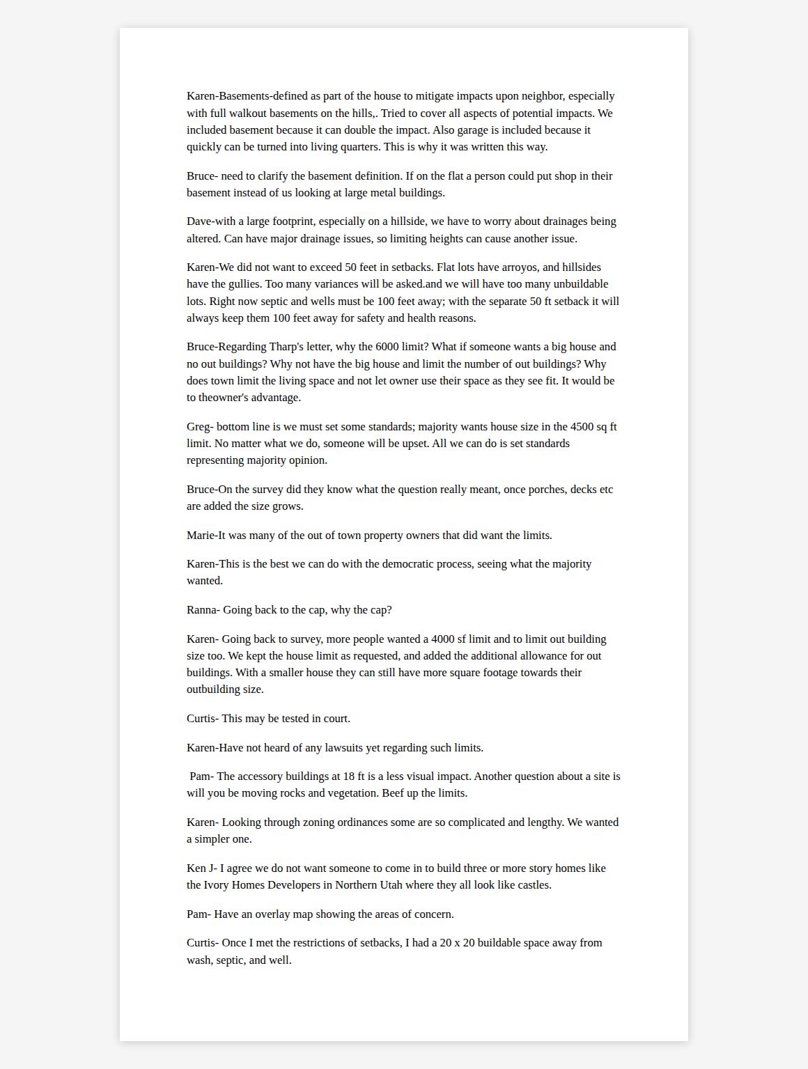Karen-Basements-defined as part of the house to mitigate impacts upon neighbor, especially with full walkout basements on the hills,. Tried to cover all aspects of potential impacts. We included basement because it can double the impact. Also garage is included because it quickly can be turned into living quarters. This is why it was written this way.
Bruce- need to clarify the basement definition. If on the flat a person could put shop in their basement instead of us looking at large metal buildings.
Dave-with a large footprint, especially on a hillside, we have to worry about drainages being altered. Can have major drainage issues, so limiting heights can cause another issue.
Karen-We did not want to exceed 50 feet in setbacks. Flat lots have arroyos, and hillsides have the gullies. Too many variances will be asked.and we will have too many unbuildable lots. Right now septic and wells must be 100 feet away; with the separate 50 ft setback it will always keep them 100 feet away for safety and health reasons.
Bruce-Regarding Tharp's letter, why the 6000 limit? What if someone wants a big house and no out buildings? Why not have the big house and limit the number of out buildings? Why does town limit the living space and not let owner use their space as they see fit. It would be to theowner's advantage.
Greg- bottom line is we must set some standards; majority wants house size in the 4500 sq ft limit. No matter what we do, someone will be upset. All we can do is set standards representing majority opinion.
Bruce-On the survey did they know what the question really meant, once porches, decks etc are added the size grows.
Marie-It was many of the out of town property owners that did want the limits.
Karen-This is the best we can do with the democratic process, seeing what the majority wanted.
Ranna- Going back to the cap, why the cap?
Karen- Going back to survey, more people wanted a 4000 sf limit and to limit out building size too. We kept the house limit as requested, and added the additional allowance for out buildings. With a smaller house they can still have more square footage towards their outbuilding size.
Curtis- This may be tested in court.
Karen-Have not heard of any lawsuits yet regarding such limits.
Pam- The accessory buildings at 18 ft is a less visual impact. Another question about a site is will you be moving rocks and vegetation. Beef up the limits.
Karen- Looking through zoning ordinances some are so complicated and lengthy. We wanted a simpler one.
Ken J- I agree we do not want someone to come in to build three or more story homes like the Ivory Homes Developers in Northern Utah where they all look like castles.
Pam- Have an overlay map showing the areas of concern.
Curtis- Once I met the restrictions of setbacks, I had a 20 x 20 buildable space away from wash, septic, and well.